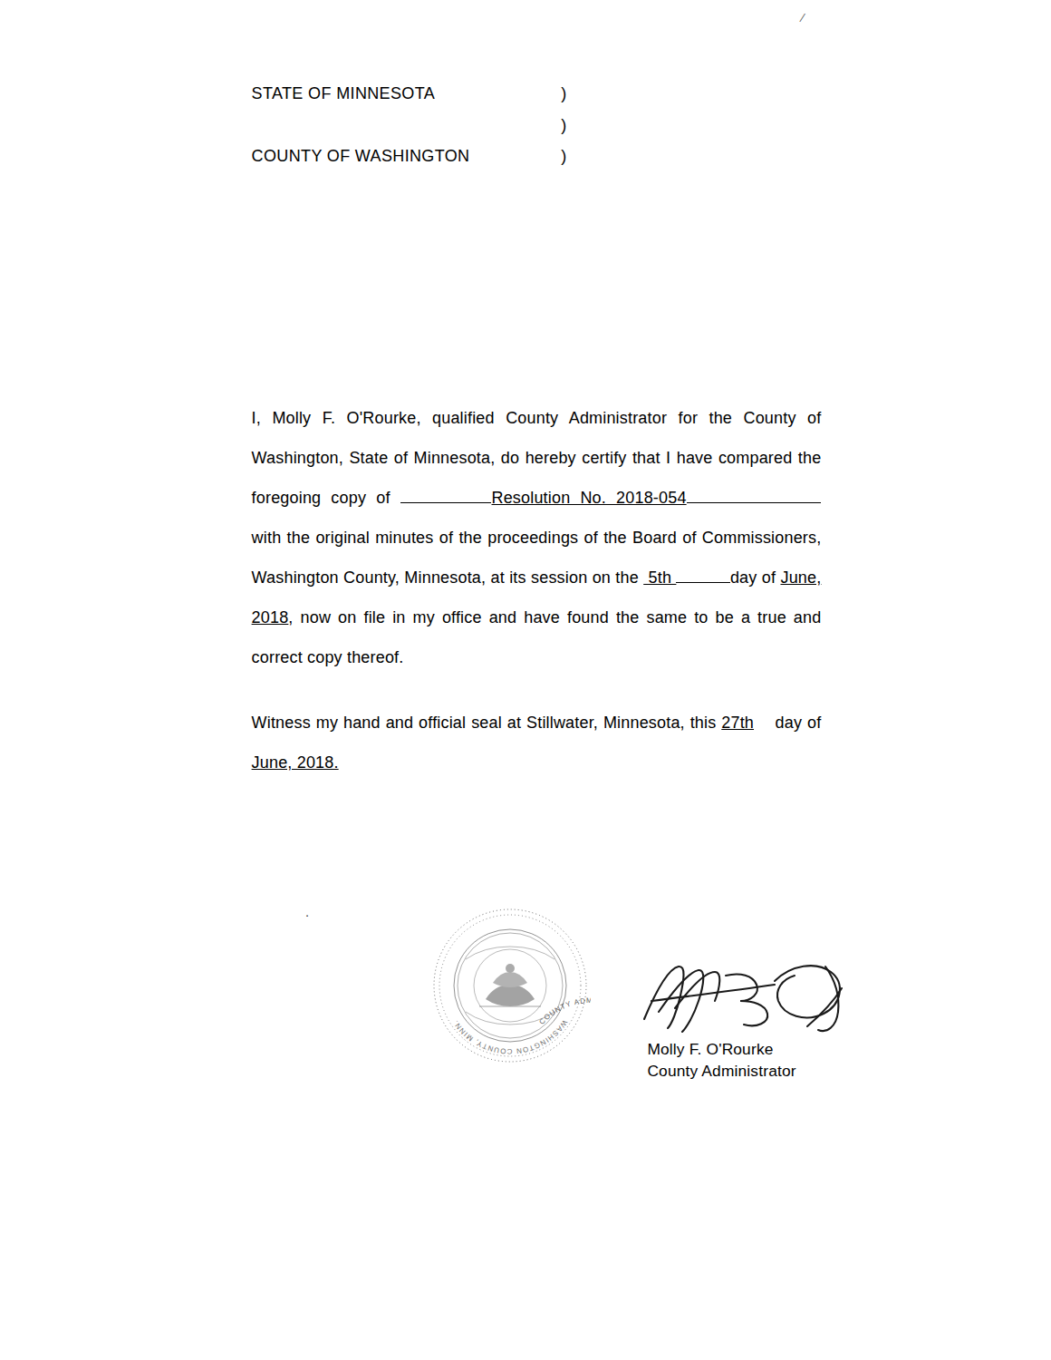⁄
| STATE OF MINNESOTA | ) |
| | ) |
| COUNTY OF WASHINGTON | ) |
I, Molly F. O'Rourke, qualified County Administrator for the County of Washington, State of Minnesota, do hereby certify that I have compared the foregoing copy of Resolution No. 2018-054 with the original minutes of the proceedings of the Board of Commissioners, Washington County, Minnesota, at its session on the 5th day of June, 2018, now on file in my office and have found the same to be a true and correct copy thereof.
Witness my hand and official seal at Stillwater, Minnesota, this 27th day of June, 2018.
.
COUNTY ADMINISTRATOR WASHINGTON COUNTY, MINN.
Molly F. O'Rourke
County Administrator